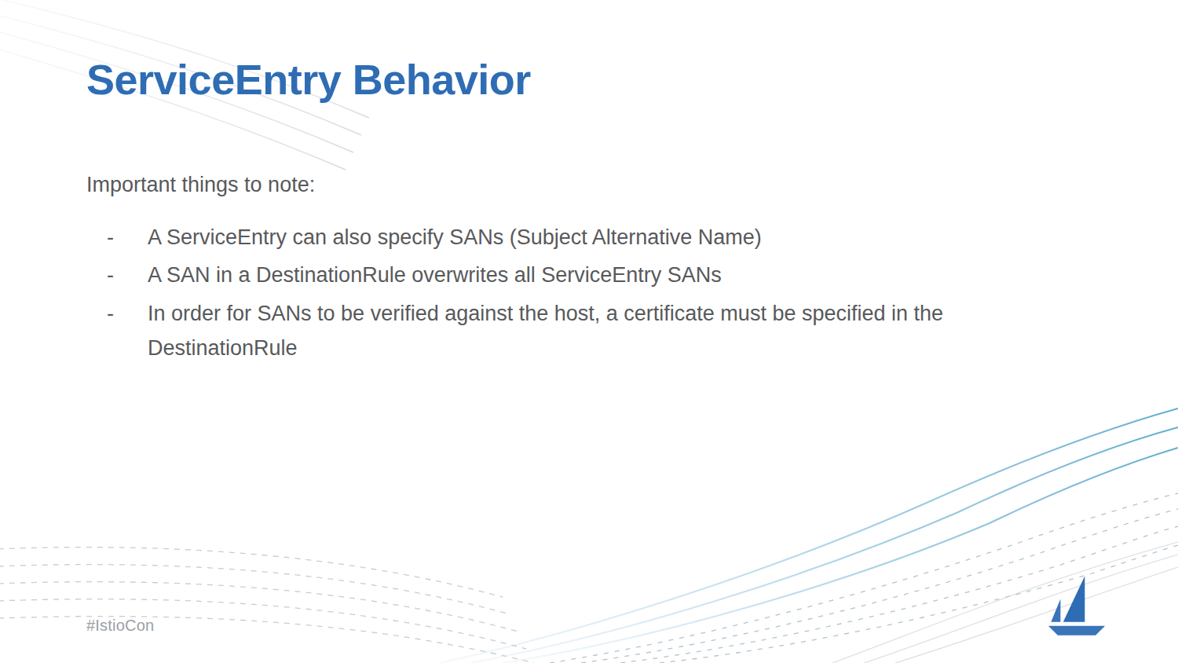ServiceEntry Behavior
Important things to note:
A ServiceEntry can also specify SANs (Subject Alternative Name)
A SAN in a DestinationRule overwrites all ServiceEntry SANs
In order for SANs to be verified against the host, a certificate must be specified in the DestinationRule
#IstioCon